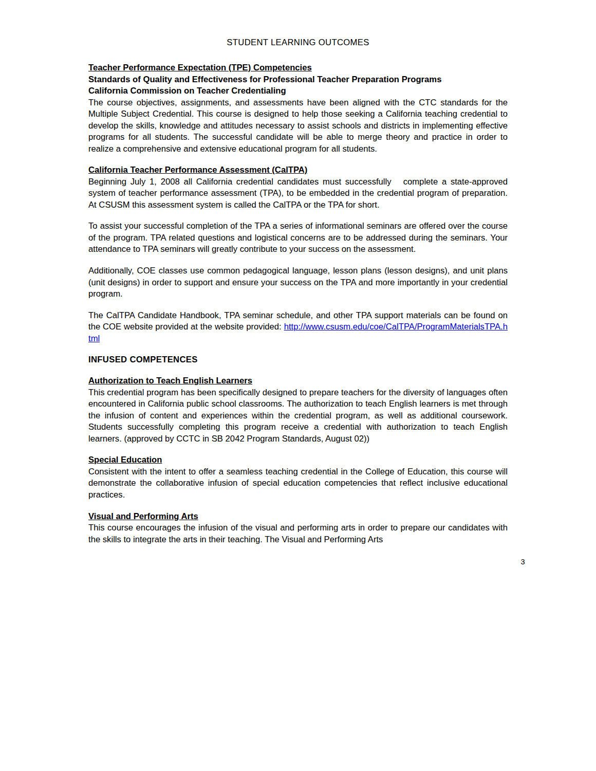STUDENT LEARNING OUTCOMES
Teacher Performance Expectation (TPE) Competencies
Standards of Quality and Effectiveness for Professional Teacher Preparation Programs
California Commission on Teacher Credentialing
The course objectives, assignments, and assessments have been aligned with the CTC standards for the Multiple Subject Credential. This course is designed to help those seeking a California teaching credential to develop the skills, knowledge and attitudes necessary to assist schools and districts in implementing effective programs for all students. The successful candidate will be able to merge theory and practice in order to realize a comprehensive and extensive educational program for all students.
California Teacher Performance Assessment (CalTPA)
Beginning July 1, 2008 all California credential candidates must successfully complete a state-approved system of teacher performance assessment (TPA), to be embedded in the credential program of preparation. At CSUSM this assessment system is called the CalTPA or the TPA for short.
To assist your successful completion of the TPA a series of informational seminars are offered over the course of the program. TPA related questions and logistical concerns are to be addressed during the seminars. Your attendance to TPA seminars will greatly contribute to your success on the assessment.
Additionally, COE classes use common pedagogical language, lesson plans (lesson designs), and unit plans (unit designs) in order to support and ensure your success on the TPA and more importantly in your credential program.
The CalTPA Candidate Handbook, TPA seminar schedule, and other TPA support materials can be found on the COE website provided at the website provided: http://www.csusm.edu/coe/CalTPA/ProgramMaterialsTPA.html
INFUSED COMPETENCES
Authorization to Teach English Learners
This credential program has been specifically designed to prepare teachers for the diversity of languages often encountered in California public school classrooms. The authorization to teach English learners is met through the infusion of content and experiences within the credential program, as well as additional coursework. Students successfully completing this program receive a credential with authorization to teach English learners. (approved by CCTC in SB 2042 Program Standards, August 02))
Special Education
Consistent with the intent to offer a seamless teaching credential in the College of Education, this course will demonstrate the collaborative infusion of special education competencies that reflect inclusive educational practices.
Visual and Performing Arts
This course encourages the infusion of the visual and performing arts in order to prepare our candidates with the skills to integrate the arts in their teaching. The Visual and Performing Arts
3